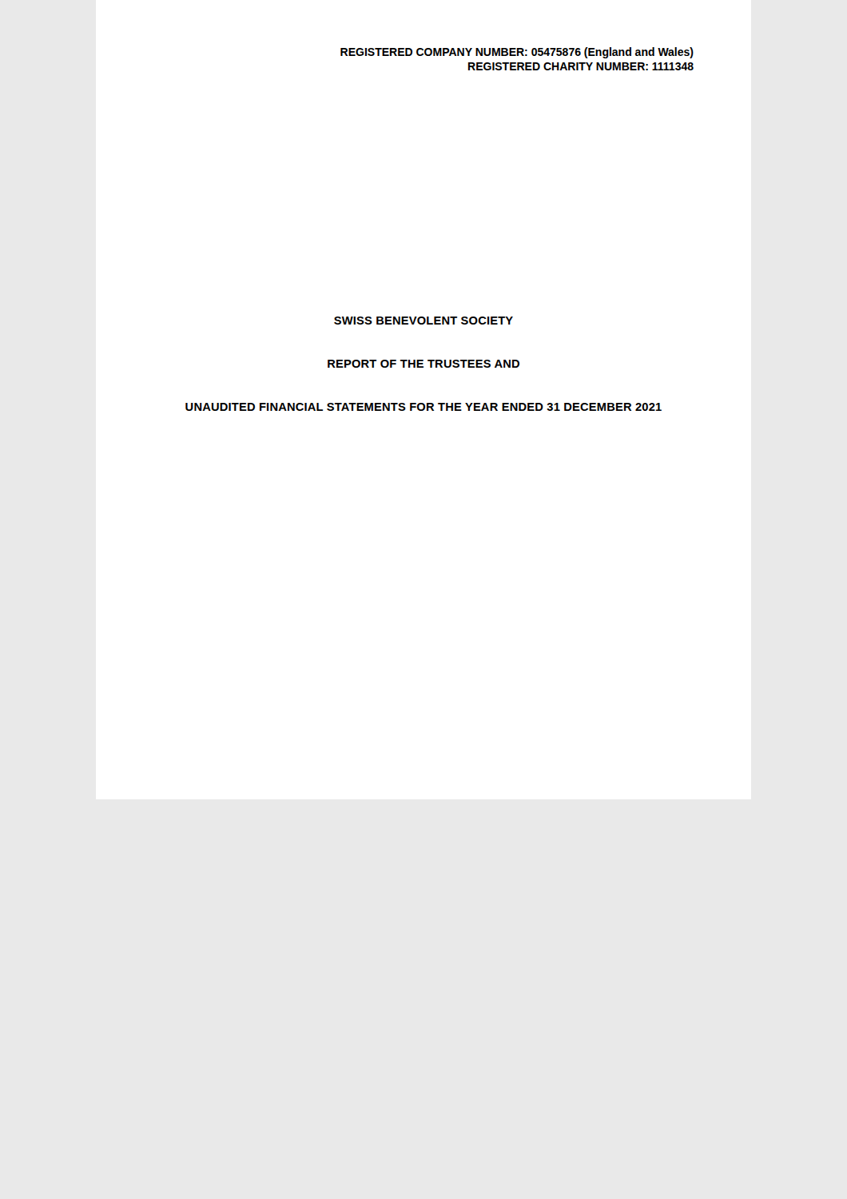REGISTERED COMPANY NUMBER: 05475876 (England and Wales)
REGISTERED CHARITY NUMBER: 1111348
SWISS BENEVOLENT SOCIETY
REPORT OF THE TRUSTEES AND
UNAUDITED FINANCIAL STATEMENTS FOR THE YEAR ENDED 31 DECEMBER 2021